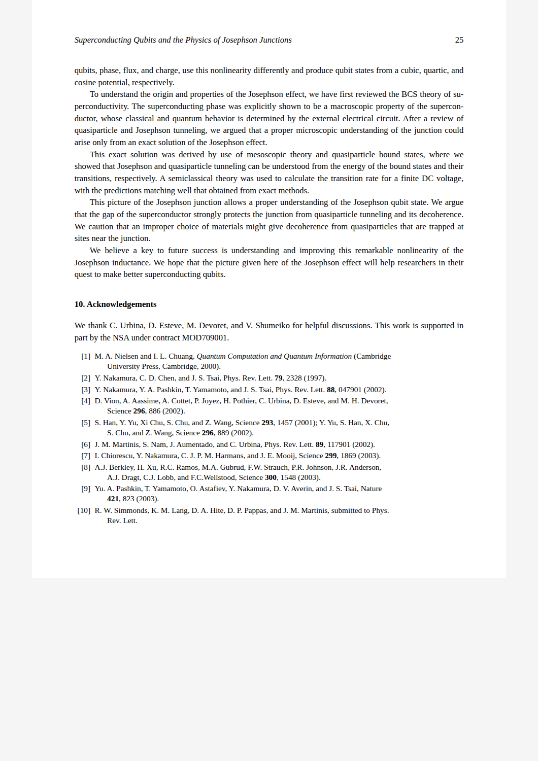Superconducting Qubits and the Physics of Josephson Junctions 25
qubits, phase, flux, and charge, use this nonlinearity differently and produce qubit states from a cubic, quartic, and cosine potential, respectively.
To understand the origin and properties of the Josephson effect, we have first reviewed the BCS theory of superconductivity. The superconducting phase was explicitly shown to be a macroscopic property of the superconductor, whose classical and quantum behavior is determined by the external electrical circuit. After a review of quasiparticle and Josephson tunneling, we argued that a proper microscopic understanding of the junction could arise only from an exact solution of the Josephson effect.
This exact solution was derived by use of mesoscopic theory and quasiparticle bound states, where we showed that Josephson and quasiparticle tunneling can be understood from the energy of the bound states and their transitions, respectively. A semiclassical theory was used to calculate the transition rate for a finite DC voltage, with the predictions matching well that obtained from exact methods.
This picture of the Josephson junction allows a proper understanding of the Josephson qubit state. We argue that the gap of the superconductor strongly protects the junction from quasiparticle tunneling and its decoherence. We caution that an improper choice of materials might give decoherence from quasiparticles that are trapped at sites near the junction.
We believe a key to future success is understanding and improving this remarkable nonlinearity of the Josephson inductance. We hope that the picture given here of the Josephson effect will help researchers in their quest to make better superconducting qubits.
10. Acknowledgements
We thank C. Urbina, D. Esteve, M. Devoret, and V. Shumeiko for helpful discussions. This work is supported in part by the NSA under contract MOD709001.
[1] M. A. Nielsen and I. L. Chuang, Quantum Computation and Quantum Information (Cambridge University Press, Cambridge, 2000).
[2] Y. Nakamura, C. D. Chen, and J. S. Tsai, Phys. Rev. Lett. 79, 2328 (1997).
[3] Y. Nakamura, Y. A. Pashkin, T. Yamamoto, and J. S. Tsai, Phys. Rev. Lett. 88, 047901 (2002).
[4] D. Vion, A. Aassime, A. Cottet, P. Joyez, H. Pothier, C. Urbina, D. Esteve, and M. H. Devoret, Science 296, 886 (2002).
[5] S. Han, Y. Yu, Xi Chu, S. Chu, and Z. Wang, Science 293, 1457 (2001); Y. Yu, S. Han, X. Chu, S. Chu, and Z. Wang, Science 296, 889 (2002).
[6] J. M. Martinis, S. Nam, J. Aumentado, and C. Urbina, Phys. Rev. Lett. 89, 117901 (2002).
[7] I. Chiorescu, Y. Nakamura, C. J. P. M. Harmans, and J. E. Mooij, Science 299, 1869 (2003).
[8] A.J. Berkley, H. Xu, R.C. Ramos, M.A. Gubrud, F.W. Strauch, P.R. Johnson, J.R. Anderson, A.J. Dragt, C.J. Lobb, and F.C.Wellstood, Science 300, 1548 (2003).
[9] Yu. A. Pashkin, T. Yamamoto, O. Astafiev, Y. Nakamura, D. V. Averin, and J. S. Tsai, Nature 421, 823 (2003).
[10] R. W. Simmonds, K. M. Lang, D. A. Hite, D. P. Pappas, and J. M. Martinis, submitted to Phys. Rev. Lett.